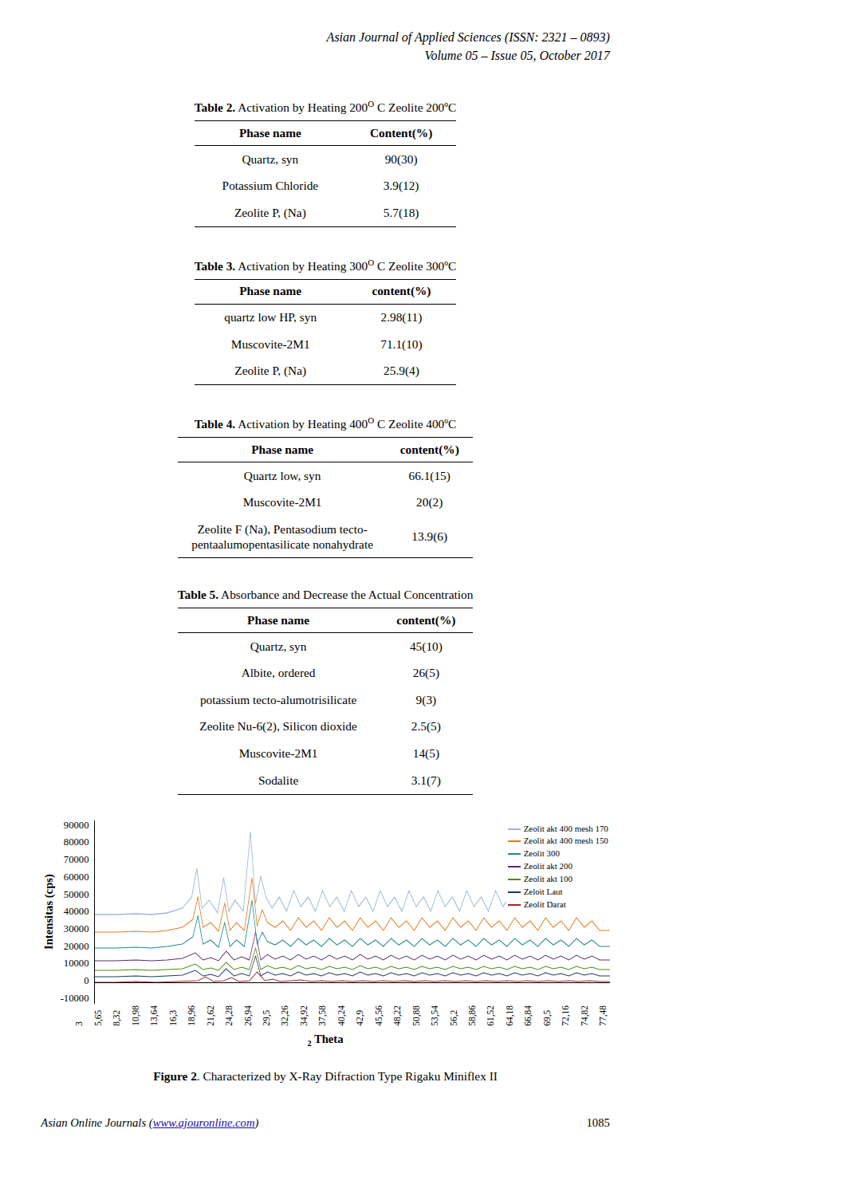Asian Journal of Applied Sciences (ISSN: 2321 – 0893) Volume 05 – Issue 05, October 2017
Table 2. Activation by Heating 200 O C Zeolite 200ºC
| Phase name | Content(%) |
| --- | --- |
| Quartz, syn | 90(30) |
| Potassium Chloride | 3.9(12) |
| Zeolite P, (Na) | 5.7(18) |
Table 3. Activation by Heating 300 O C Zeolite 300ºC
| Phase name | content(%) |
| --- | --- |
| quartz low HP, syn | 2.98(11) |
| Muscovite-2M1 | 71.1(10) |
| Zeolite P, (Na) | 25.9(4) |
Table 4. Activation by Heating 400 O C Zeolite 400ºC
| Phase name | content(%) |
| --- | --- |
| Quartz low, syn | 66.1(15) |
| Muscovite-2M1 | 20(2) |
| Zeolite F (Na), Pentasodium tecto- pentaalumopentasilicate nonahydrate | 13.9(6) |
Table 5. Absorbance and Decrease the Actual Concentration
| Phase name | content(%) |
| --- | --- |
| Quartz, syn | 45(10) |
| Albite, ordered | 26(5) |
| potassium tecto-alumotrisilicate | 9(3) |
| Zeolite Nu-6(2), Silicon dioxide | 2.5(5) |
| Muscovite-2M1 | 14(5) |
| Sodalite | 3.1(7) |
Intensitas (cps)
90000 80000 70000 60000 50000 40000 30000 20000 10000 0 -10000
Zeolit akt 400 mesh 170
Zeolit akt 400 mesh 150
Zeolit 300
Zeolit akt 200
Zeolit akt 100
Zeloit Laut
Zeolit Darat
3 5,65 8,32 10,98 13,64 16,3 18,96 21,62 24,28 26,94 29,5 32,26 34,92 37,58 40,24 42,9 45,56 48,22 50,88 53,54 56,2 58,86 61,52 64,18 66,84 69,5 72,16 74,82 77,48
2 Theta
Figure 2. Characterized by X-Ray Difraction Type Rigaku Miniflex II
Asian Online Journals (www.ajouronline.com) 1085